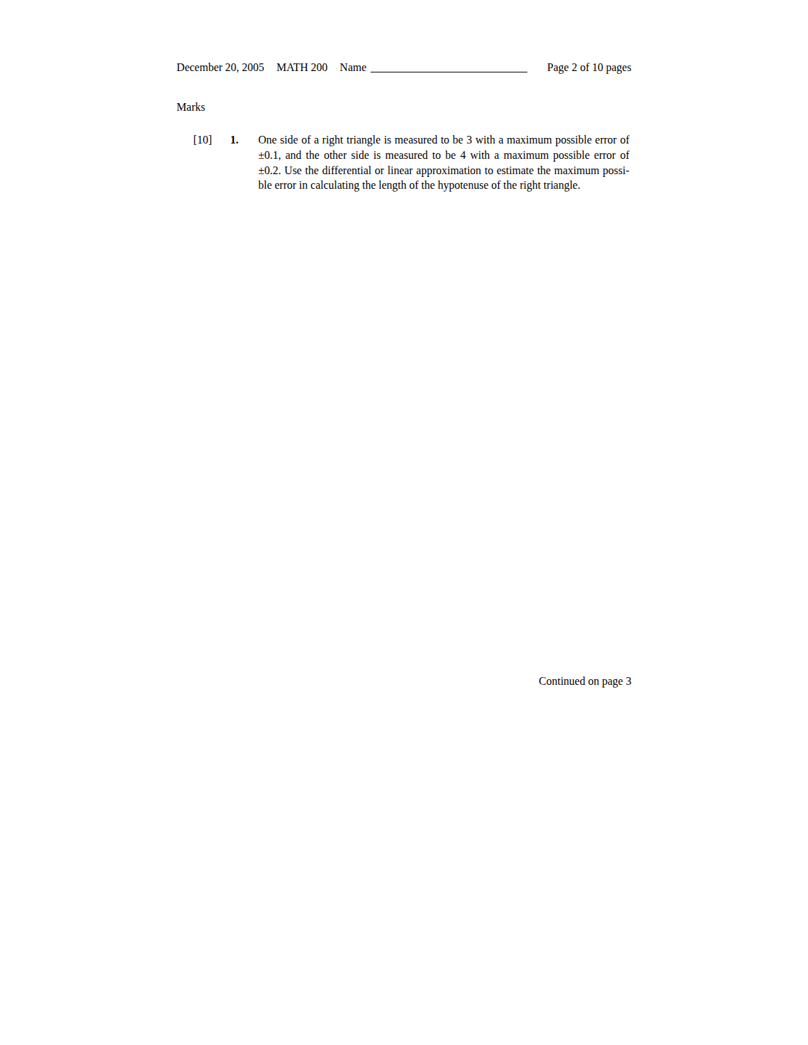December 20, 2005 MATH 200 Name
Page 2 of 10 pages
Marks
[10]
1.
One side of a right triangle is measured to be 3 with a maximum possible error of ±0.1, and the other side is measured to be 4 with a maximum possible error of ±0.2. Use the differential or linear approximation to estimate the maximum possible error in calculating the length of the hypotenuse of the right triangle.
Continued on page 3